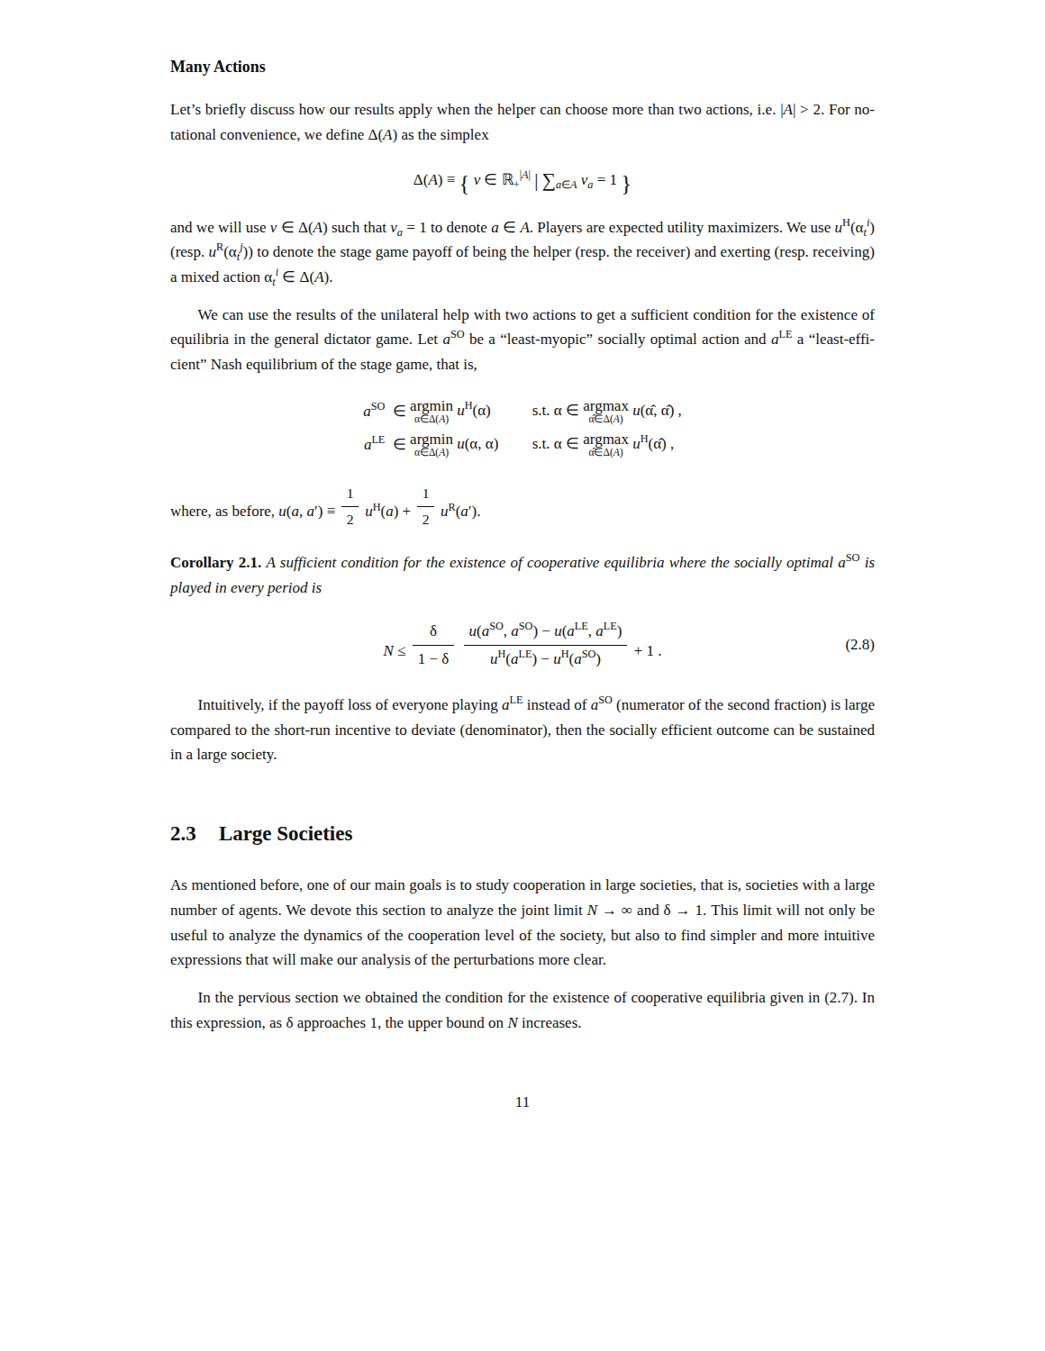Many Actions
Let’s briefly discuss how our results apply when the helper can choose more than two actions, i.e. |A| > 2. For notational convenience, we define Δ(A) as the simplex
Δ(A) ≡ { v ∈ ℝ+|A| | ∑a∈A va = 1 }
and we will use v ∈ Δ(A) such that va = 1 to denote a ∈ A. Players are expected utility maximizers. We use uH(αti) (resp. uR(αtj)) to denote the stage game payoff of being the helper (resp. the receiver) and exerting (resp. receiving) a mixed action αti ∈ Δ(A).
We can use the results of the unilateral help with two actions to get a sufficient condition for the existence of equilibria in the general dictator game. Let aSO be a “least-myopic” socially optimal action and aLE a “least-efficient” Nash equilibrium of the stage game, that is,
aSO
∈
argmin α∈Δ(A) uH(α)
s.t. α ∈ argmax α̂∈Δ(A) u(α̂, α̂) ,
aLE
∈
argmin α∈Δ(A) u(α, α)
s.t. α ∈ argmax α̂∈Δ(A) uH(α̂) ,
where, as before, u(a, a′) ≡ 12 uH(a) + 12 uR(a′).
Corollary 2.1. A sufficient condition for the existence of cooperative equilibria where the socially optimal aSO is played in every period is
N ≤ δ 1 − δ u(aSO, aSO) − u(aLE, aLE) uH(aLE) − uH(aSO) + 1 .
(2.8)
Intuitively, if the payoff loss of everyone playing aLE instead of aSO (numerator of the second fraction) is large compared to the short-run incentive to deviate (denominator), then the socially efficient outcome can be sustained in a large society.
2.3 Large Societies
As mentioned before, one of our main goals is to study cooperation in large societies, that is, societies with a large number of agents. We devote this section to analyze the joint limit N → ∞ and δ → 1. This limit will not only be useful to analyze the dynamics of the cooperation level of the society, but also to find simpler and more intuitive expressions that will make our analysis of the perturbations more clear.
In the pervious section we obtained the condition for the existence of cooperative equilibria given in (2.7). In this expression, as δ approaches 1, the upper bound on N increases.
11